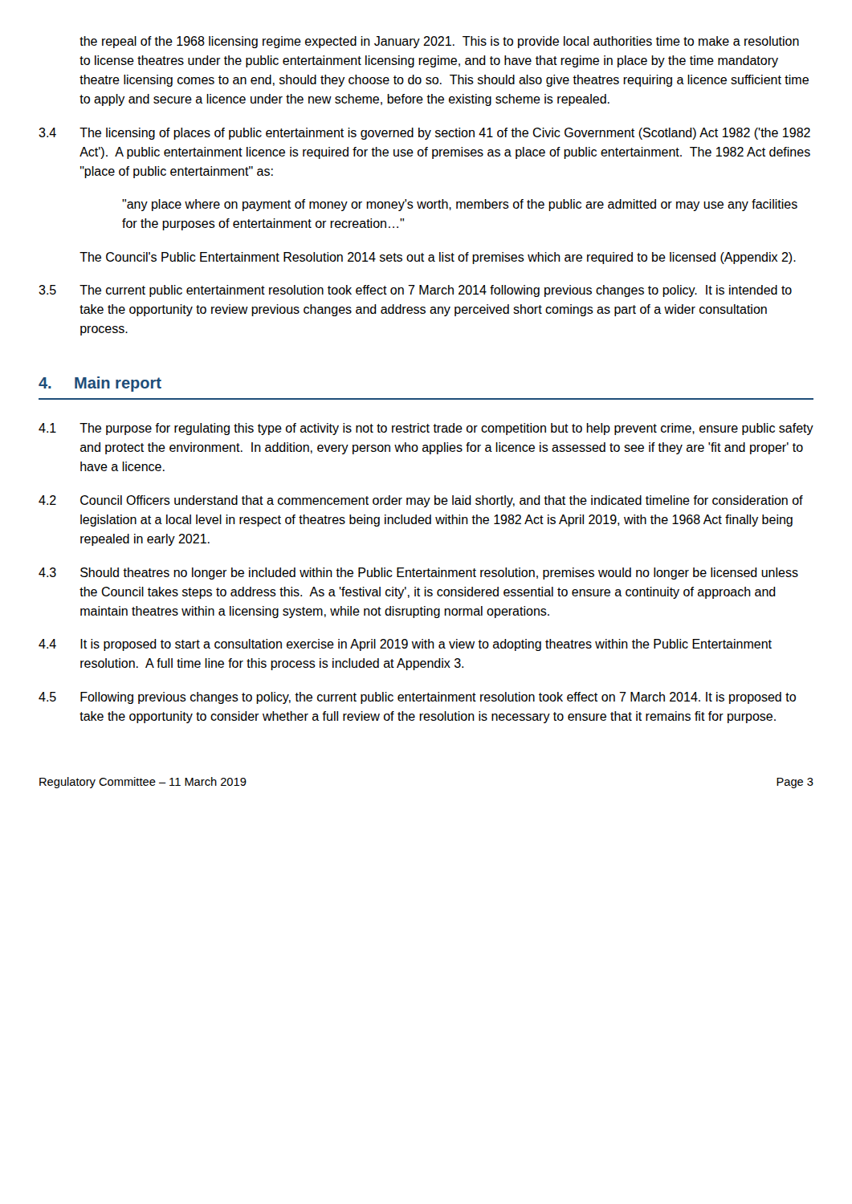the repeal of the 1968 licensing regime expected in January 2021. This is to provide local authorities time to make a resolution to license theatres under the public entertainment licensing regime, and to have that regime in place by the time mandatory theatre licensing comes to an end, should they choose to do so. This should also give theatres requiring a licence sufficient time to apply and secure a licence under the new scheme, before the existing scheme is repealed.
3.4
The licensing of places of public entertainment is governed by section 41 of the Civic Government (Scotland) Act 1982 ('the 1982 Act'). A public entertainment licence is required for the use of premises as a place of public entertainment. The 1982 Act defines "place of public entertainment" as:
"any place where on payment of money or money's worth, members of the public are admitted or may use any facilities for the purposes of entertainment or recreation…"
The Council's Public Entertainment Resolution 2014 sets out a list of premises which are required to be licensed (Appendix 2).
3.5
The current public entertainment resolution took effect on 7 March 2014 following previous changes to policy. It is intended to take the opportunity to review previous changes and address any perceived short comings as part of a wider consultation process.
4. Main report
4.1
The purpose for regulating this type of activity is not to restrict trade or competition but to help prevent crime, ensure public safety and protect the environment. In addition, every person who applies for a licence is assessed to see if they are 'fit and proper' to have a licence.
4.2
Council Officers understand that a commencement order may be laid shortly, and that the indicated timeline for consideration of legislation at a local level in respect of theatres being included within the 1982 Act is April 2019, with the 1968 Act finally being repealed in early 2021.
4.3
Should theatres no longer be included within the Public Entertainment resolution, premises would no longer be licensed unless the Council takes steps to address this. As a 'festival city', it is considered essential to ensure a continuity of approach and maintain theatres within a licensing system, while not disrupting normal operations.
4.4
It is proposed to start a consultation exercise in April 2019 with a view to adopting theatres within the Public Entertainment resolution. A full time line for this process is included at Appendix 3.
4.5
Following previous changes to policy, the current public entertainment resolution took effect on 7 March 2014. It is proposed to take the opportunity to consider whether a full review of the resolution is necessary to ensure that it remains fit for purpose.
Regulatory Committee – 11 March 2019 Page 3